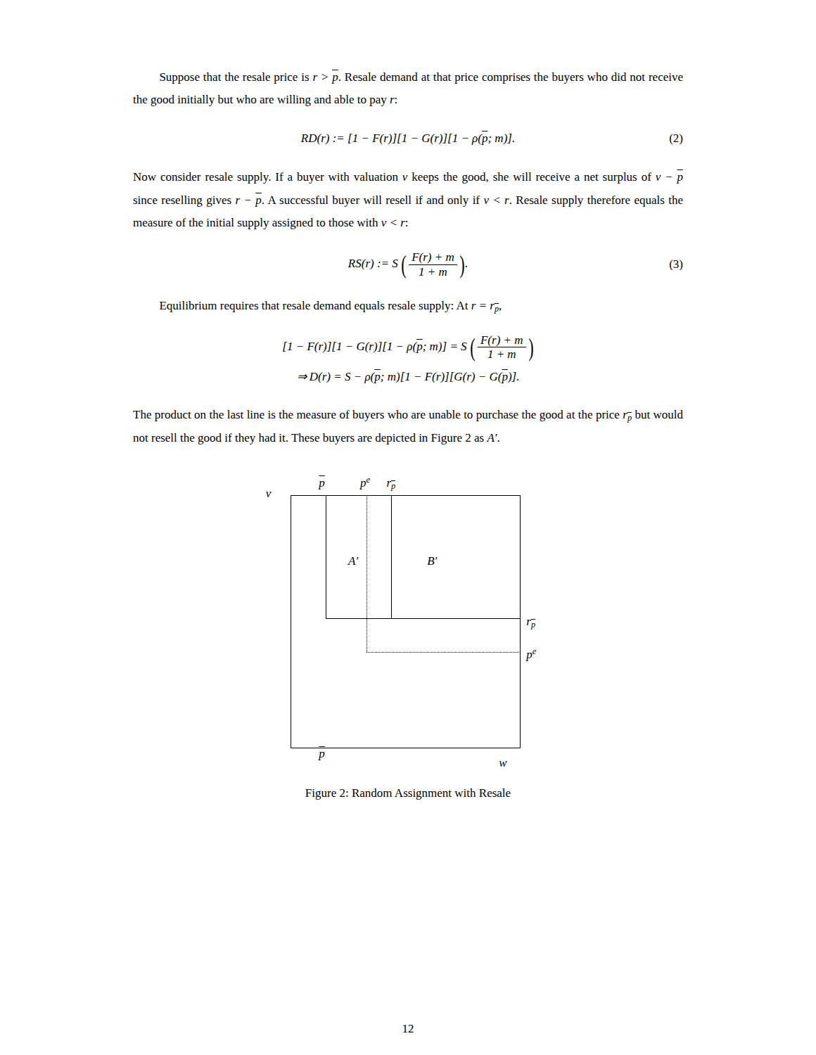Suppose that the resale price is r > p. Resale demand at that price comprises the buyers who did not receive the good initially but who are willing and able to pay r:
RD(r) := [1 − F(r)][1 − G(r)][1 − ρ(p; m)]. (2)
Now consider resale supply. If a buyer with valuation v keeps the good, she will receive a net surplus of v − p since reselling gives r − p. A successful buyer will resell if and only if v < r. Resale supply therefore equals the measure of the initial supply assigned to those with v < r:
RS(r) := S (F(r) + m 1 + m). (3)
Equilibrium requires that resale demand equals resale supply: At r = rp,
[1 − F(r)][1 − G(r)][1 − ρ(p; m)] = S (F(r) + m 1 + m) ⇒ D(r) = S − ρ(p; m)[1 − F(r)][G(r) − G(p)].
The product on the last line is the measure of buyers who are unable to purchase the good at the price rp but would not resell the good if they had it. These buyers are depicted in Figure 2 as A′.
v p pe rp A′ B′ rp pe p w
Figure 2: Random Assignment with Resale
12